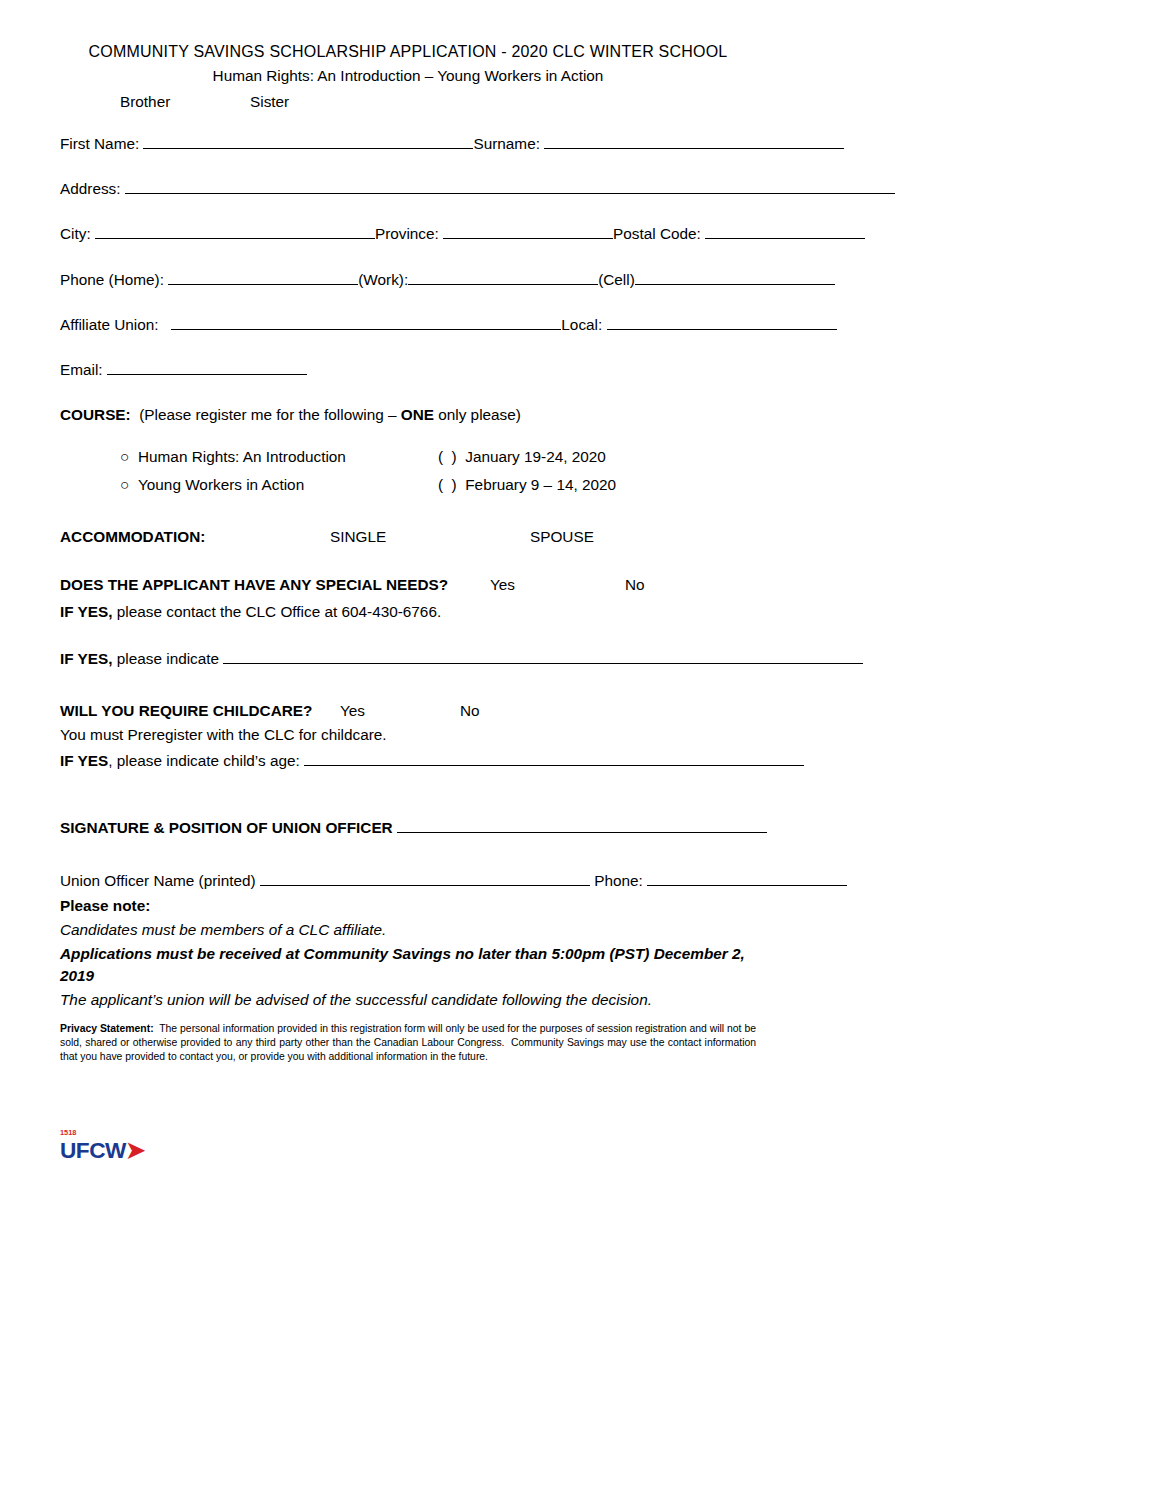COMMUNITY SAVINGS SCHOLARSHIP APPLICATION - 2020 CLC WINTER SCHOOL
Human Rights: An Introduction – Young Workers in Action
Brother Sister
First Name: Surname:
Address:
City: Province: Postal Code:
Phone (Home): (Work): (Cell)
Affiliate Union: Local:
Email:
COURSE: (Please register me for the following – ONE only please)
○Human Rights: An Introduction( ) January 19-24, 2020
○Young Workers in Action( ) February 9 – 14, 2020
ACCOMMODATION: SINGLE SPOUSE
DOES THE APPLICANT HAVE ANY SPECIAL NEEDS?Yes No
IF YES, please contact the CLC Office at 604-430-6766.
IF YES, please indicate
WILL YOU REQUIRE CHILDCARE?Yes No
You must Preregister with the CLC for childcare.
IF YES, please indicate child’s age:
SIGNATURE & POSITION OF UNION OFFICER
Union Officer Name (printed) Phone:
Please note:
Candidates must be members of a CLC affiliate.
Applications must be received at Community Savings no later than 5:00pm (PST) December 2, 2019
The applicant’s union will be advised of the successful candidate following the decision.
Privacy Statement: The personal information provided in this registration form will only be used for the purposes of session registration and will not be sold, shared or otherwise provided to any third party other than the Canadian Labour Congress. Community Savings may use the contact information that you have provided to contact you, or provide you with additional information in the future.
1518 UFCW➤